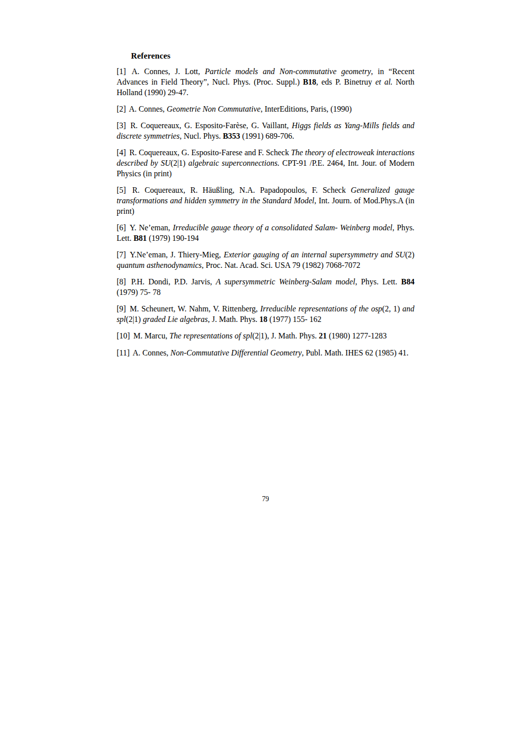References
[1] A. Connes, J. Lott, Particle models and Non-commutative geometry, in “Recent Advances in Field Theory”, Nucl. Phys. (Proc. Suppl.) B18, eds P. Binetruy et al. North Holland (1990) 29-47.
[2] A. Connes, Geometrie Non Commutative, InterEditions, Paris, (1990)
[3] R. Coquereaux, G. Esposito-Farèse, G. Vaillant, Higgs fields as Yang-Mills fields and discrete symmetries, Nucl. Phys. B353 (1991) 689-706.
[4] R. Coquereaux, G. Esposito-Farese and F. Scheck The theory of electroweak interactions described by SU(2|1) algebraic superconnections. CPT-91 /P.E. 2464, Int. Jour. of Modern Physics (in print)
[5] R. Coquereaux, R. Häußling, N.A. Papadopoulos, F. Scheck Generalized gauge transformations and hidden symmetry in the Standard Model, Int. Journ. of Mod.Phys.A (in print)
[6] Y. Ne’eman, Irreducible gauge theory of a consolidated Salam- Weinberg model, Phys. Lett. B81 (1979) 190-194
[7] Y.Ne’eman, J. Thiery-Mieg, Exterior gauging of an internal supersymmetry and SU(2) quantum asthenodynamics, Proc. Nat. Acad. Sci. USA 79 (1982) 7068-7072
[8] P.H. Dondi, P.D. Jarvis, A supersymmetric Weinberg-Salam model, Phys. Lett. B84 (1979) 75- 78
[9] M. Scheunert, W. Nahm, V. Rittenberg, Irreducible representations of the osp(2, 1) and spl(2|1) graded Lie algebras, J. Math. Phys. 18 (1977) 155- 162
[10] M. Marcu, The representations of spl(2|1), J. Math. Phys. 21 (1980) 1277-1283
[11] A. Connes, Non-Commutative Differential Geometry, Publ. Math. IHES 62 (1985) 41.
79